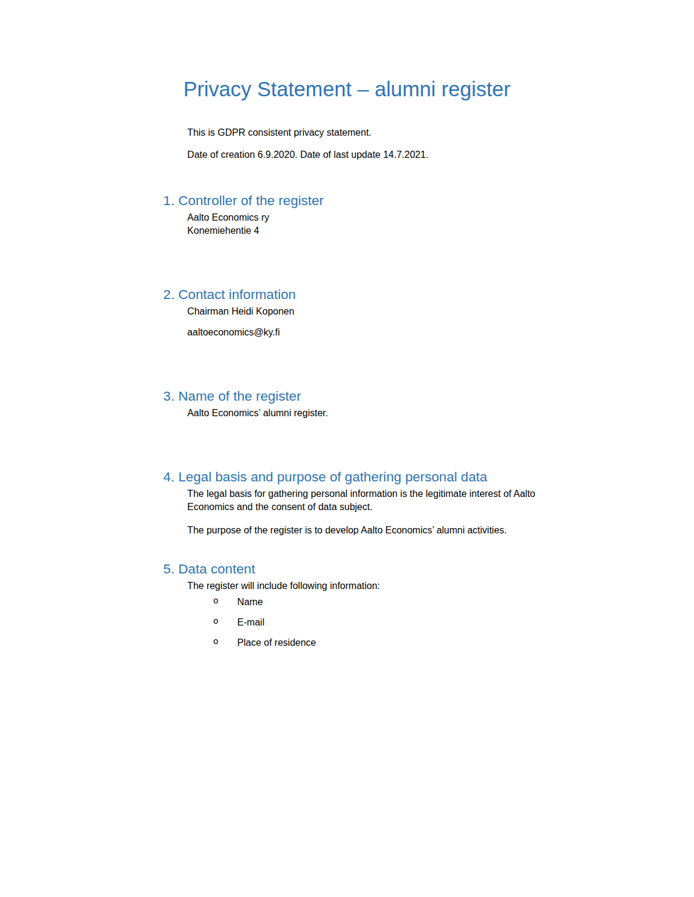Privacy Statement – alumni register
This is GDPR consistent privacy statement.
Date of creation 6.9.2020. Date of last update 14.7.2021.
Controller of the register
Aalto Economics ry
Konemiehentie 4
Contact information
Chairman Heidi Koponen
aaltoeconomics@ky.fi
Name of the register
Aalto Economics’ alumni register.
Legal basis and purpose of gathering personal data
The legal basis for gathering personal information is the legitimate interest of Aalto Economics and the consent of data subject.
The purpose of the register is to develop Aalto Economics’ alumni activities.
Data content
The register will include following information:
Name
E-mail
Place of residence